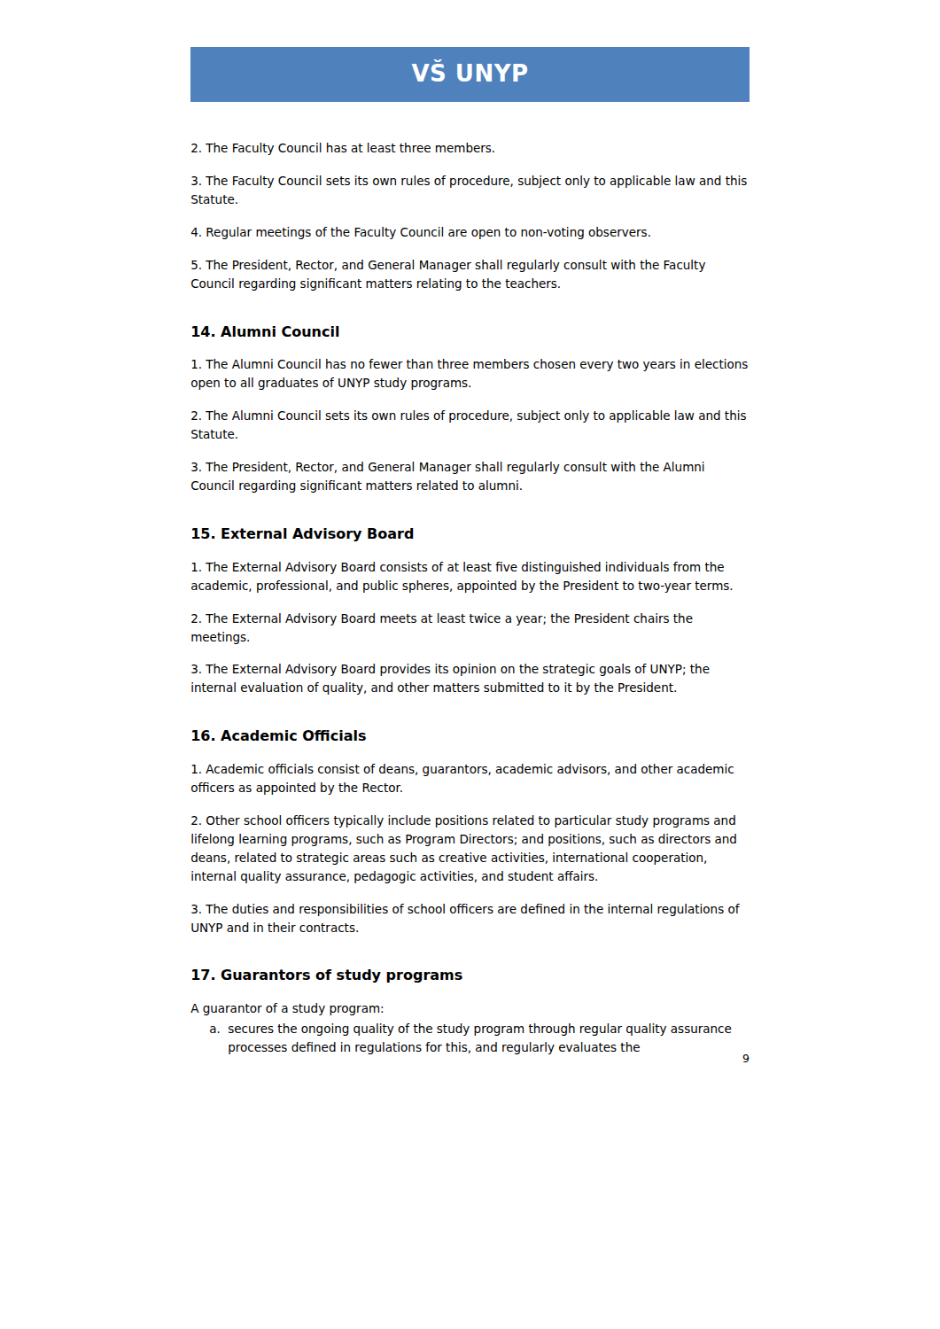VŠ UNYP
2. The Faculty Council has at least three members.
3. The Faculty Council sets its own rules of procedure, subject only to applicable law and this Statute.
4. Regular meetings of the Faculty Council are open to non-voting observers.
5. The President, Rector, and General Manager shall regularly consult with the Faculty Council regarding significant matters relating to the teachers.
14. Alumni Council
1. The Alumni Council has no fewer than three members chosen every two years in elections open to all graduates of UNYP study programs.
2. The Alumni Council sets its own rules of procedure, subject only to applicable law and this Statute.
3. The President, Rector, and General Manager shall regularly consult with the Alumni Council regarding significant matters related to alumni.
15. External Advisory Board
1. The External Advisory Board consists of at least five distinguished individuals from the academic, professional, and public spheres, appointed by the President to two-year terms.
2. The External Advisory Board meets at least twice a year; the President chairs the meetings.
3. The External Advisory Board provides its opinion on the strategic goals of UNYP; the internal evaluation of quality, and other matters submitted to it by the President.
16. Academic Officials
1. Academic officials consist of deans, guarantors, academic advisors, and other academic officers as appointed by the Rector.
2. Other school officers typically include positions related to particular study programs and lifelong learning programs, such as Program Directors; and positions, such as directors and deans, related to strategic areas such as creative activities, international cooperation, internal quality assurance, pedagogic activities, and student affairs.
3. The duties and responsibilities of school officers are defined in the internal regulations of UNYP and in their contracts.
17. Guarantors of study programs
A guarantor of a study program:
secures the ongoing quality of the study program through regular quality assurance processes defined in regulations for this, and regularly evaluates the
9